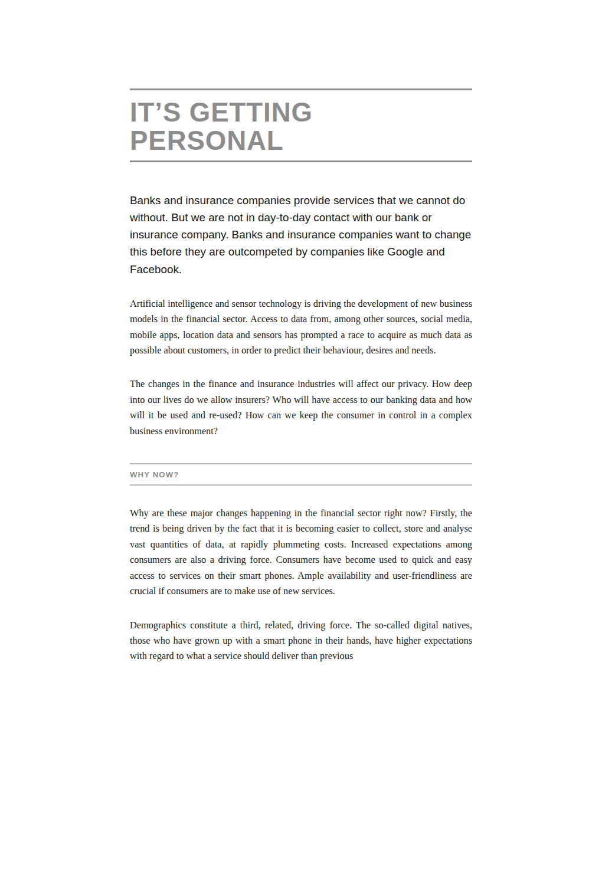IT’S GETTING PERSONAL
Banks and insurance companies provide services that we cannot do without. But we are not in day-to-day contact with our bank or insurance company. Banks and insurance companies want to change this before they are outcompeted by companies like Google and Facebook.
Artificial intelligence and sensor technology is driving the development of new business models in the financial sector. Access to data from, among other sources, social media, mobile apps, location data and sensors has prompted a race to acquire as much data as possible about customers, in order to predict their behaviour, desires and needs.
The changes in the finance and insurance industries will affect our privacy. How deep into our lives do we allow insurers? Who will have access to our banking data and how will it be used and re-used? How can we keep the consumer in control in a complex business environment?
Why now?
Why are these major changes happening in the financial sector right now? Firstly, the trend is being driven by the fact that it is becoming easier to collect, store and analyse vast quantities of data, at rapidly plummeting costs. Increased expectations among consumers are also a driving force. Consumers have become used to quick and easy access to services on their smart phones. Ample availability and user-friendliness are crucial if consumers are to make use of new services.
Demographics constitute a third, related, driving force. The so-called digital natives, those who have grown up with a smart phone in their hands, have higher expectations with regard to what a service should deliver than previous